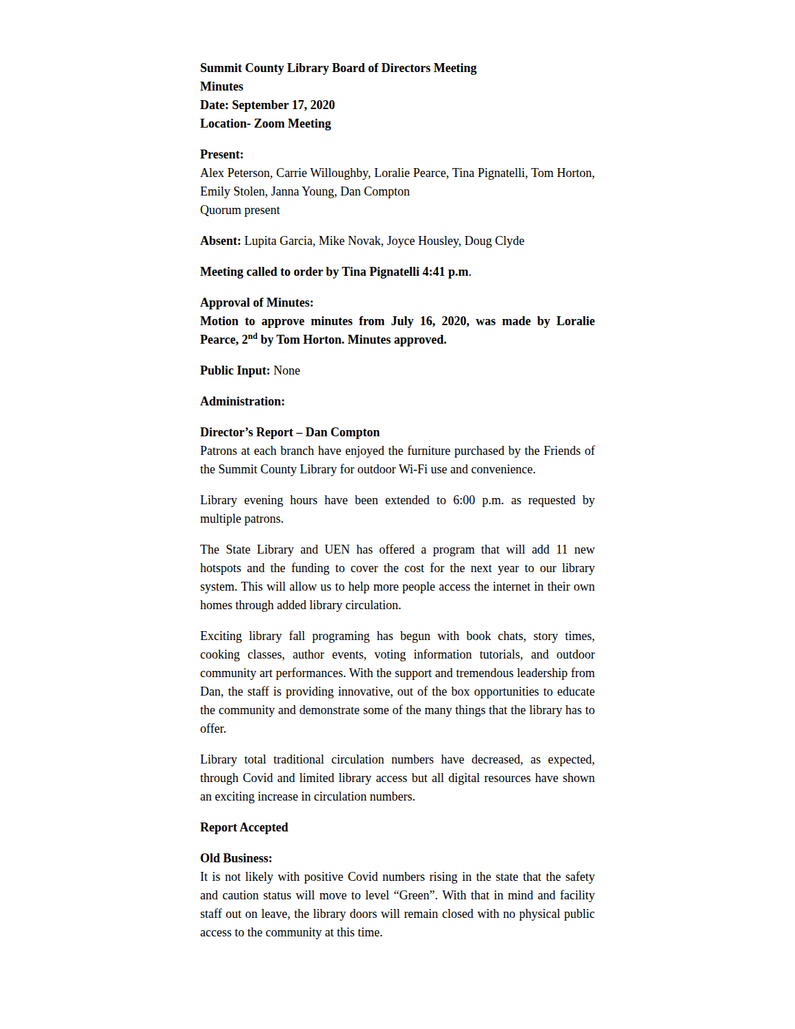Summit County Library Board of Directors Meeting
Minutes
Date: September 17, 2020
Location- Zoom Meeting
Present:
Alex Peterson, Carrie Willoughby, Loralie Pearce, Tina Pignatelli, Tom Horton, Emily Stolen, Janna Young, Dan Compton
Quorum present
Absent: Lupita Garcia, Mike Novak, Joyce Housley, Doug Clyde
Meeting called to order by Tina Pignatelli 4:41 p.m.
Approval of Minutes:
Motion to approve minutes from July 16, 2020, was made by Loralie Pearce, 2nd by Tom Horton. Minutes approved.
Public Input: None
Administration:
Director’s Report – Dan Compton
Patrons at each branch have enjoyed the furniture purchased by the Friends of the Summit County Library for outdoor Wi-Fi use and convenience.
Library evening hours have been extended to 6:00 p.m. as requested by multiple patrons.
The State Library and UEN has offered a program that will add 11 new hotspots and the funding to cover the cost for the next year to our library system. This will allow us to help more people access the internet in their own homes through added library circulation.
Exciting library fall programing has begun with book chats, story times, cooking classes, author events, voting information tutorials, and outdoor community art performances. With the support and tremendous leadership from Dan, the staff is providing innovative, out of the box opportunities to educate the community and demonstrate some of the many things that the library has to offer.
Library total traditional circulation numbers have decreased, as expected, through Covid and limited library access but all digital resources have shown an exciting increase in circulation numbers.
Report Accepted
Old Business:
It is not likely with positive Covid numbers rising in the state that the safety and caution status will move to level “Green”. With that in mind and facility staff out on leave, the library doors will remain closed with no physical public access to the community at this time.